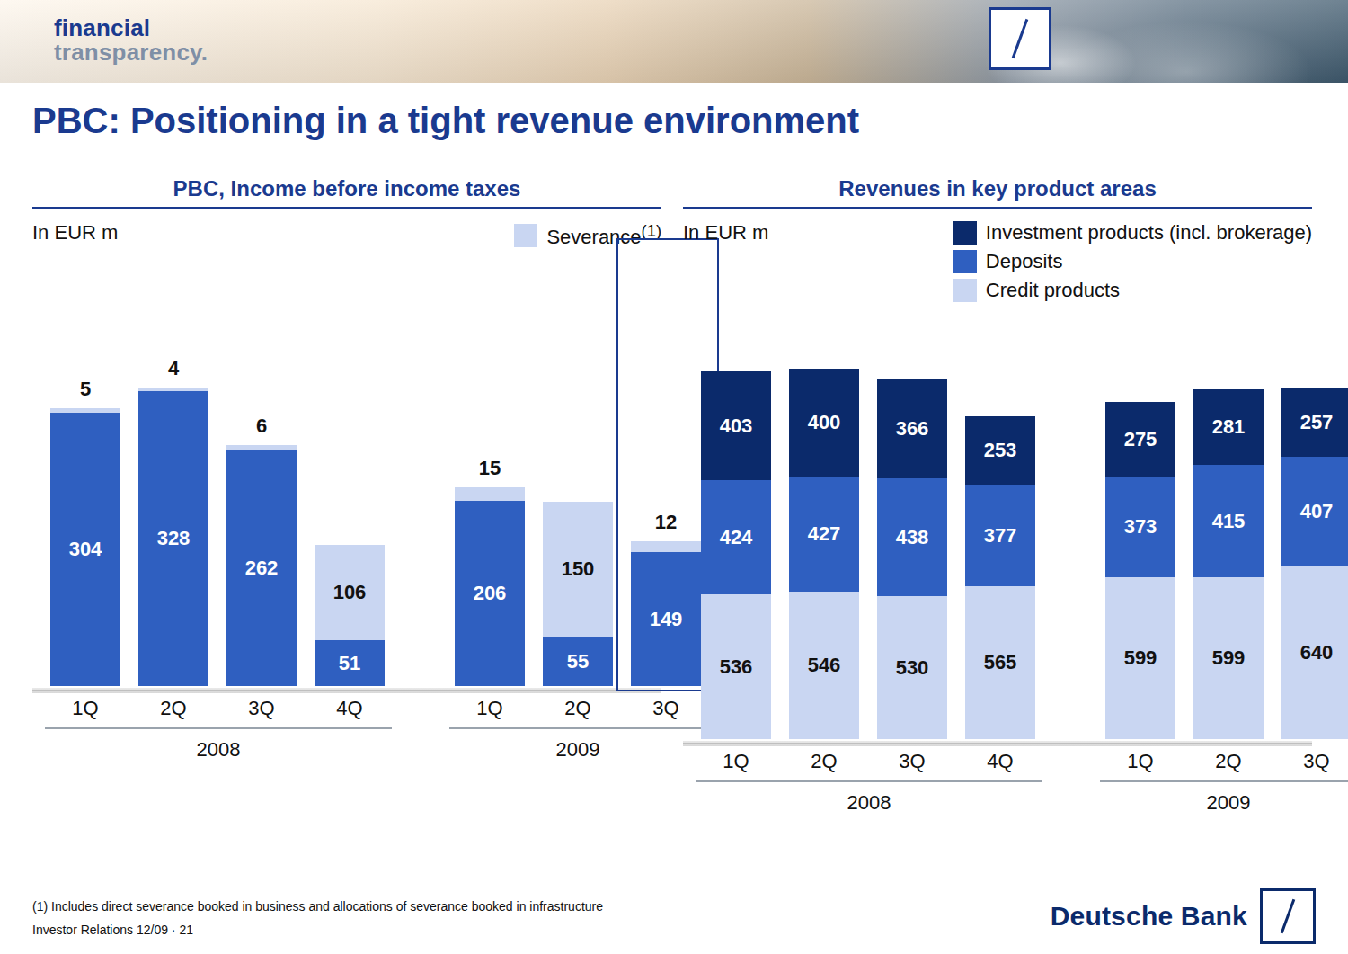financial
transparency.
PBC: Positioning in a tight revenue environment
PBC, Income before income taxes
In EUR m
Severance(1)
5
304
4
328
6
262
106
51
15
206
150
55
12
149
1Q 2Q 3Q 4Q 1Q 2Q 3Q
2008
2009
Revenues in key product areas
In EUR m
Investment products (incl. brokerage)
Deposits
Credit products
403
424
536
400
427
546
366
438
530
253
377
565
275
373
599
281
415
599
257
407
640
1Q 2Q 3Q 4Q 1Q 2Q 3Q
2008
2009
(1) Includes direct severance booked in business and allocations of severance booked in infrastructure
Investor Relations 12/09 · 21
Deutsche Bank